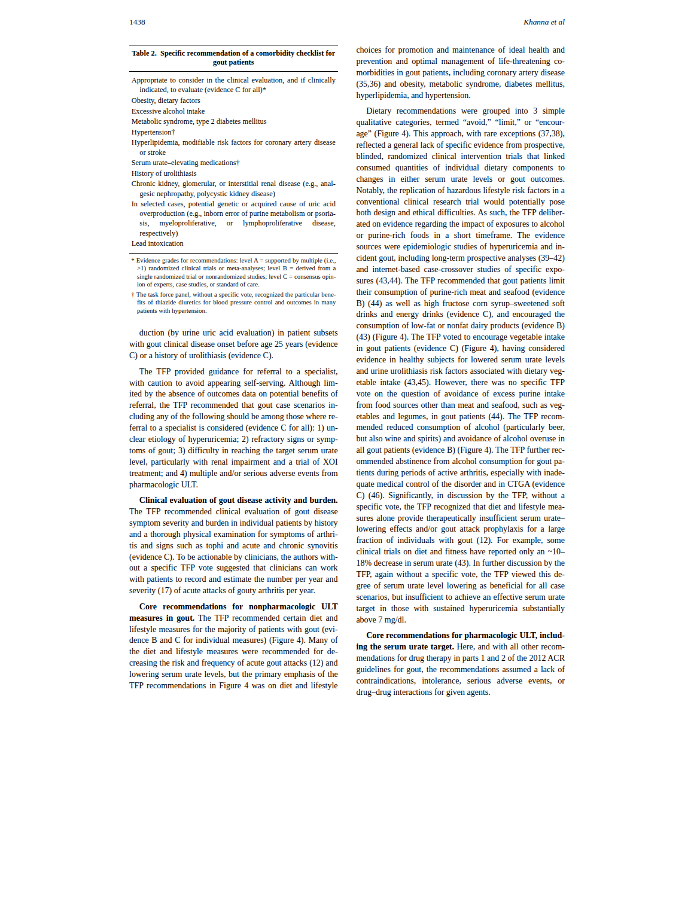1438 Khanna et al
Table 2. Specific recommendation of a comorbidity checklist for gout patients
| Appropriate to consider in the clinical evaluation, and if clinically indicated, to evaluate (evidence C for all)* Obesity, dietary factors Excessive alcohol intake Metabolic syndrome, type 2 diabetes mellitus Hypertension† Hyperlipidemia, modifiable risk factors for coronary artery disease or stroke Serum urate–elevating medications† History of urolithiasis Chronic kidney, glomerular, or interstitial renal disease (e.g., analgesic nephropathy, polycystic kidney disease) In selected cases, potential genetic or acquired cause of uric acid overproduction (e.g., inborn error of purine metabolism or psoriasis, myeloproliferative, or lymphoproliferative disease, respectively) Lead intoxication |
| * Evidence grades for recommendations: level A = supported by multiple (i.e., >1) randomized clinical trials or meta-analyses; level B = derived from a single randomized trial or nonrandomized studies; level C = consensus opinion of experts, case studies, or standard of care. † The task force panel, without a specific vote, recognized the particular benefits of thiazide diuretics for blood pressure control and outcomes in many patients with hypertension. |
duction (by urine uric acid evaluation) in patient subsets with gout clinical disease onset before age 25 years (evidence C) or a history of urolithiasis (evidence C).
The TFP provided guidance for referral to a specialist, with caution to avoid appearing self-serving. Although limited by the absence of outcomes data on potential benefits of referral, the TFP recommended that gout case scenarios including any of the following should be among those where referral to a specialist is considered (evidence C for all): 1) unclear etiology of hyperuricemia; 2) refractory signs or symptoms of gout; 3) difficulty in reaching the target serum urate level, particularly with renal impairment and a trial of XOI treatment; and 4) multiple and/or serious adverse events from pharmacologic ULT.
Clinical evaluation of gout disease activity and burden. The TFP recommended clinical evaluation of gout disease symptom severity and burden in individual patients by history and a thorough physical examination for symptoms of arthritis and signs such as tophi and acute and chronic synovitis (evidence C). To be actionable by clinicians, the authors without a specific TFP vote suggested that clinicians can work with patients to record and estimate the number per year and severity (17) of acute attacks of gouty arthritis per year.
Core recommendations for nonpharmacologic ULT measures in gout. The TFP recommended certain diet and lifestyle measures for the majority of patients with gout (evidence B and C for individual measures) (Figure 4). Many of the diet and lifestyle measures were recommended for decreasing the risk and frequency of acute gout attacks (12) and lowering serum urate levels, but the primary emphasis of the TFP recommendations in Figure 4 was on diet and lifestyle choices for promotion and maintenance of ideal health and prevention and optimal management of life-threatening comorbidities in gout patients, including coronary artery disease (35,36) and obesity, metabolic syndrome, diabetes mellitus, hyperlipidemia, and hypertension.
Dietary recommendations were grouped into 3 simple qualitative categories, termed “avoid,” “limit,” or “encourage” (Figure 4). This approach, with rare exceptions (37,38), reflected a general lack of specific evidence from prospective, blinded, randomized clinical intervention trials that linked consumed quantities of individual dietary components to changes in either serum urate levels or gout outcomes. Notably, the replication of hazardous lifestyle risk factors in a conventional clinical research trial would potentially pose both design and ethical difficulties. As such, the TFP deliberated on evidence regarding the impact of exposures to alcohol or purine-rich foods in a short timeframe. The evidence sources were epidemiologic studies of hyperuricemia and incident gout, including long-term prospective analyses (39–42) and internet-based case-crossover studies of specific exposures (43,44). The TFP recommended that gout patients limit their consumption of purine-rich meat and seafood (evidence B) (44) as well as high fructose corn syrup–sweetened soft drinks and energy drinks (evidence C), and encouraged the consumption of low-fat or nonfat dairy products (evidence B) (43) (Figure 4). The TFP voted to encourage vegetable intake in gout patients (evidence C) (Figure 4), having considered evidence in healthy subjects for lowered serum urate levels and urine urolithiasis risk factors associated with dietary vegetable intake (43,45). However, there was no specific TFP vote on the question of avoidance of excess purine intake from food sources other than meat and seafood, such as vegetables and legumes, in gout patients (44). The TFP recommended reduced consumption of alcohol (particularly beer, but also wine and spirits) and avoidance of alcohol overuse in all gout patients (evidence B) (Figure 4). The TFP further recommended abstinence from alcohol consumption for gout patients during periods of active arthritis, especially with inadequate medical control of the disorder and in CTGA (evidence C) (46). Significantly, in discussion by the TFP, without a specific vote, the TFP recognized that diet and lifestyle measures alone provide therapeutically insufficient serum urate–lowering effects and/or gout attack prophylaxis for a large fraction of individuals with gout (12). For example, some clinical trials on diet and fitness have reported only an ~10–18% decrease in serum urate (43). In further discussion by the TFP, again without a specific vote, the TFP viewed this degree of serum urate level lowering as beneficial for all case scenarios, but insufficient to achieve an effective serum urate target in those with sustained hyperuricemia substantially above 7 mg/dl.
Core recommendations for pharmacologic ULT, including the serum urate target. Here, and with all other recommendations for drug therapy in parts 1 and 2 of the 2012 ACR guidelines for gout, the recommendations assumed a lack of contraindications, intolerance, serious adverse events, or drug–drug interactions for given agents.